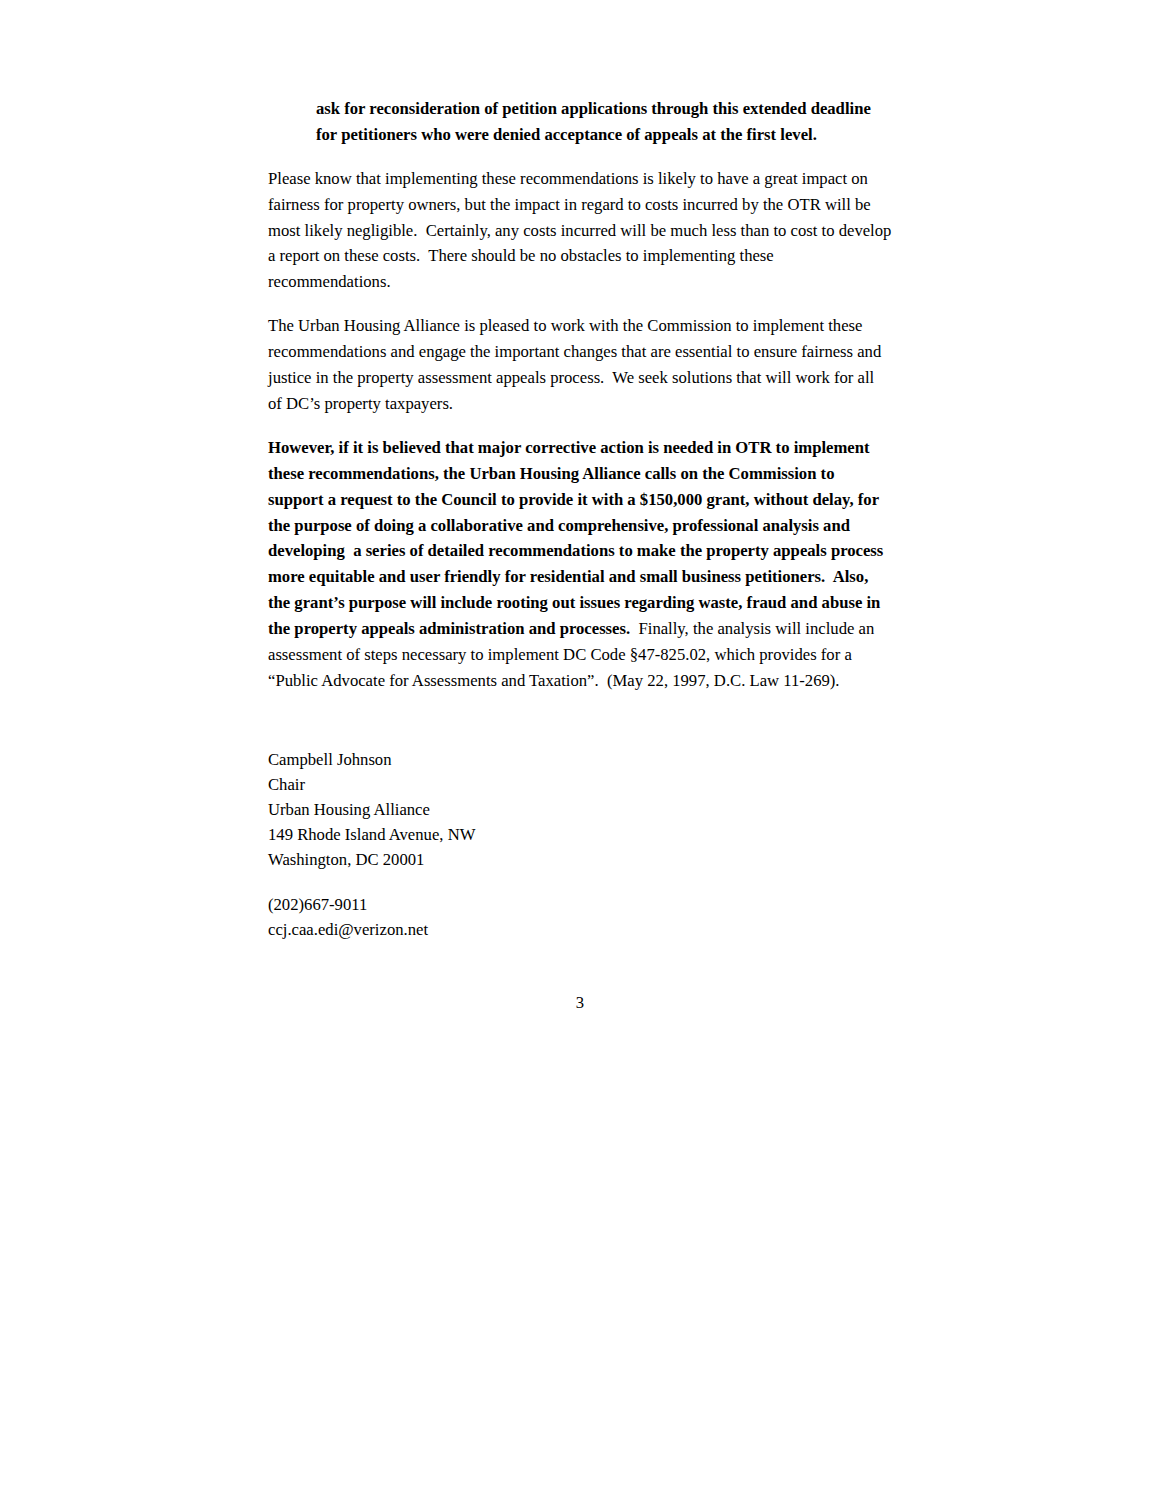ask for reconsideration of petition applications through this extended deadline for petitioners who were denied acceptance of appeals at the first level.
Please know that implementing these recommendations is likely to have a great impact on fairness for property owners, but the impact in regard to costs incurred by the OTR will be most likely negligible. Certainly, any costs incurred will be much less than to cost to develop a report on these costs. There should be no obstacles to implementing these recommendations.
The Urban Housing Alliance is pleased to work with the Commission to implement these recommendations and engage the important changes that are essential to ensure fairness and justice in the property assessment appeals process. We seek solutions that will work for all of DC’s property taxpayers.
However, if it is believed that major corrective action is needed in OTR to implement these recommendations, the Urban Housing Alliance calls on the Commission to support a request to the Council to provide it with a $150,000 grant, without delay, for the purpose of doing a collaborative and comprehensive, professional analysis and developing a series of detailed recommendations to make the property appeals process more equitable and user friendly for residential and small business petitioners. Also, the grant’s purpose will include rooting out issues regarding waste, fraud and abuse in the property appeals administration and processes. Finally, the analysis will include an assessment of steps necessary to implement DC Code §47-825.02, which provides for a “Public Advocate for Assessments and Taxation”. (May 22, 1997, D.C. Law 11-269).
Campbell Johnson
Chair
Urban Housing Alliance
149 Rhode Island Avenue, NW
Washington, DC 20001
(202)667-9011
ccj.caa.edi@verizon.net
3